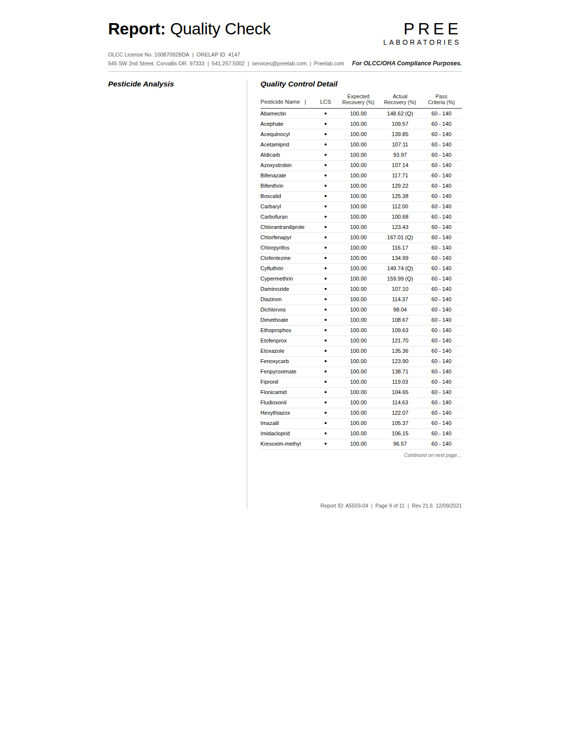Report: Quality Check
PREE
LABORATORIES
OLCC License No. 10087092BDA | ORELAP ID. 4147
545 SW 2nd Street. Corvallis OR. 97333 | 541.257.5002 | services@preelab.com | Preelab.com
For OLCC/OHA Compliance Purposes.
Pesticide Analysis
Quality Control Detail
| Pesticide Name | / | LCS | Expected Recovery (%) | Actual Recovery (%) | Pass Criteria (%) |
| --- | --- | --- | --- | --- | --- |
| Abamectin | | • | 100.00 | 148.62 (Q) | 60 - 140 |
| Acephate | | • | 100.00 | 109.57 | 60 - 140 |
| Acequinocyl | | • | 100.00 | 139.85 | 60 - 140 |
| Acetamiprid | | • | 100.00 | 107.11 | 60 - 140 |
| Aldicarb | | • | 100.00 | 93.97 | 60 - 140 |
| Azoxystrobin | | • | 100.00 | 107.14 | 60 - 140 |
| Bifenazate | | • | 100.00 | 117.71 | 60 - 140 |
| Bifenthrin | | • | 100.00 | 129.22 | 60 - 140 |
| Boscalid | | • | 100.00 | 125.38 | 60 - 140 |
| Carbaryl | | • | 100.00 | 112.00 | 60 - 140 |
| Carbofuran | | • | 100.00 | 100.68 | 60 - 140 |
| Chlorantraniliprole | | • | 100.00 | 123.43 | 60 - 140 |
| Chlorfenapyr | | • | 100.00 | 167.01 (Q) | 60 - 140 |
| Chlorpyrifos | | • | 100.00 | 116.17 | 60 - 140 |
| Clofentezine | | • | 100.00 | 134.99 | 60 - 140 |
| Cyfluthrin | | • | 100.00 | 149.74 (Q) | 60 - 140 |
| Cypermethrin | | • | 100.00 | 159.99 (Q) | 60 - 140 |
| Daminozide | | • | 100.00 | 107.10 | 60 - 140 |
| Diazinon | | • | 100.00 | 114.37 | 60 - 140 |
| Dichlorvos | | • | 100.00 | 98.04 | 60 - 140 |
| Dimethoate | | • | 100.00 | 108.67 | 60 - 140 |
| Ethoprophos | | • | 100.00 | 109.63 | 60 - 140 |
| Etofenprox | | • | 100.00 | 121.70 | 60 - 140 |
| Etoxazole | | • | 100.00 | 135.36 | 60 - 140 |
| Fenoxycarb | | • | 100.00 | 123.90 | 60 - 140 |
| Fenpyroximate | | • | 100.00 | 138.71 | 60 - 140 |
| Fipronil | | • | 100.00 | 119.03 | 60 - 140 |
| Flonicamid | | • | 100.00 | 104.65 | 60 - 140 |
| Fludioxonil | | • | 100.00 | 114.63 | 60 - 140 |
| Hexythiazox | | • | 100.00 | 122.07 | 60 - 140 |
| Imazalil | | • | 100.00 | 105.37 | 60 - 140 |
| Imidacloprid | | • | 100.00 | 106.15 | 60 - 140 |
| Kresoxim-methyl | | • | 100.00 | 96.57 | 60 - 140 |
Continued on next page…
Report ID: A5503-04 | Page 9 of 11 | Rev 21.6 12/09/2021